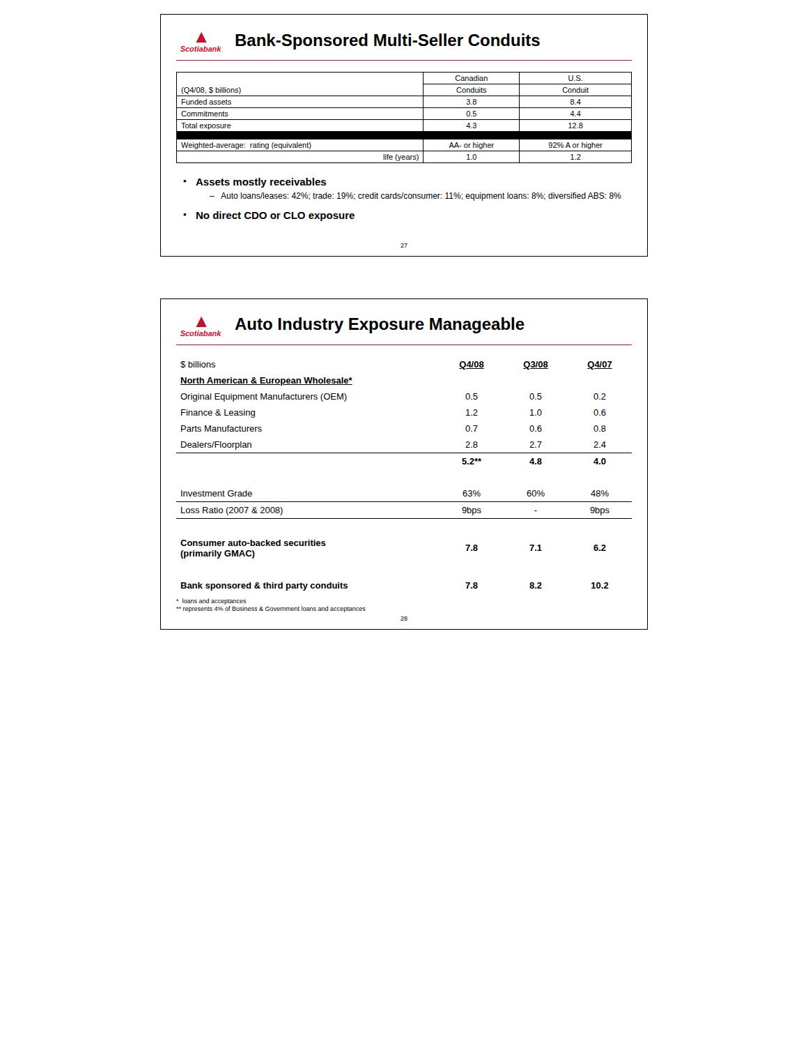▲
Scotiabank
Bank-Sponsored Multi-Seller Conduits
| | Canadian | U.S. |
| (Q4/08, $ billions) | Conduits | Conduit |
| Funded assets | 3.8 | 8.4 |
| Commitments | 0.5 | 4.4 |
| Total exposure | 4.3 | 12.8 |
| Weighted-average: rating (equivalent) | AA- or higher | 92% A or higher |
| life (years) | 1.0 | 1.2 |
Assets mostly receivables
Auto loans/leases: 42%; trade: 19%; credit cards/consumer: 11%; equipment loans: 8%; diversified ABS: 8%
No direct CDO or CLO exposure
27
▲
Scotiabank
Auto Industry Exposure Manageable
| $ billions | Q4/08 | Q3/08 | Q4/07 |
| North American & European Wholesale* |
| Original Equipment Manufacturers (OEM) | 0.5 | 0.5 | 0.2 |
| Finance & Leasing | 1.2 | 1.0 | 0.6 |
| Parts Manufacturers | 0.7 | 0.6 | 0.8 |
| Dealers/Floorplan | 2.8 | 2.7 | 2.4 |
| | 5.2** | 4.8 | 4.0 |
| Investment Grade | 63% | 60% | 48% |
| Loss Ratio (2007 & 2008) | 9bps | - | 9bps |
| Consumer auto-backed securities (primarily GMAC) | 7.8 | 7.1 | 6.2 |
| Bank sponsored & third party conduits | 7.8 | 8.2 | 10.2 |
* loans and acceptances
** represents 4% of Business & Government loans and acceptances
28